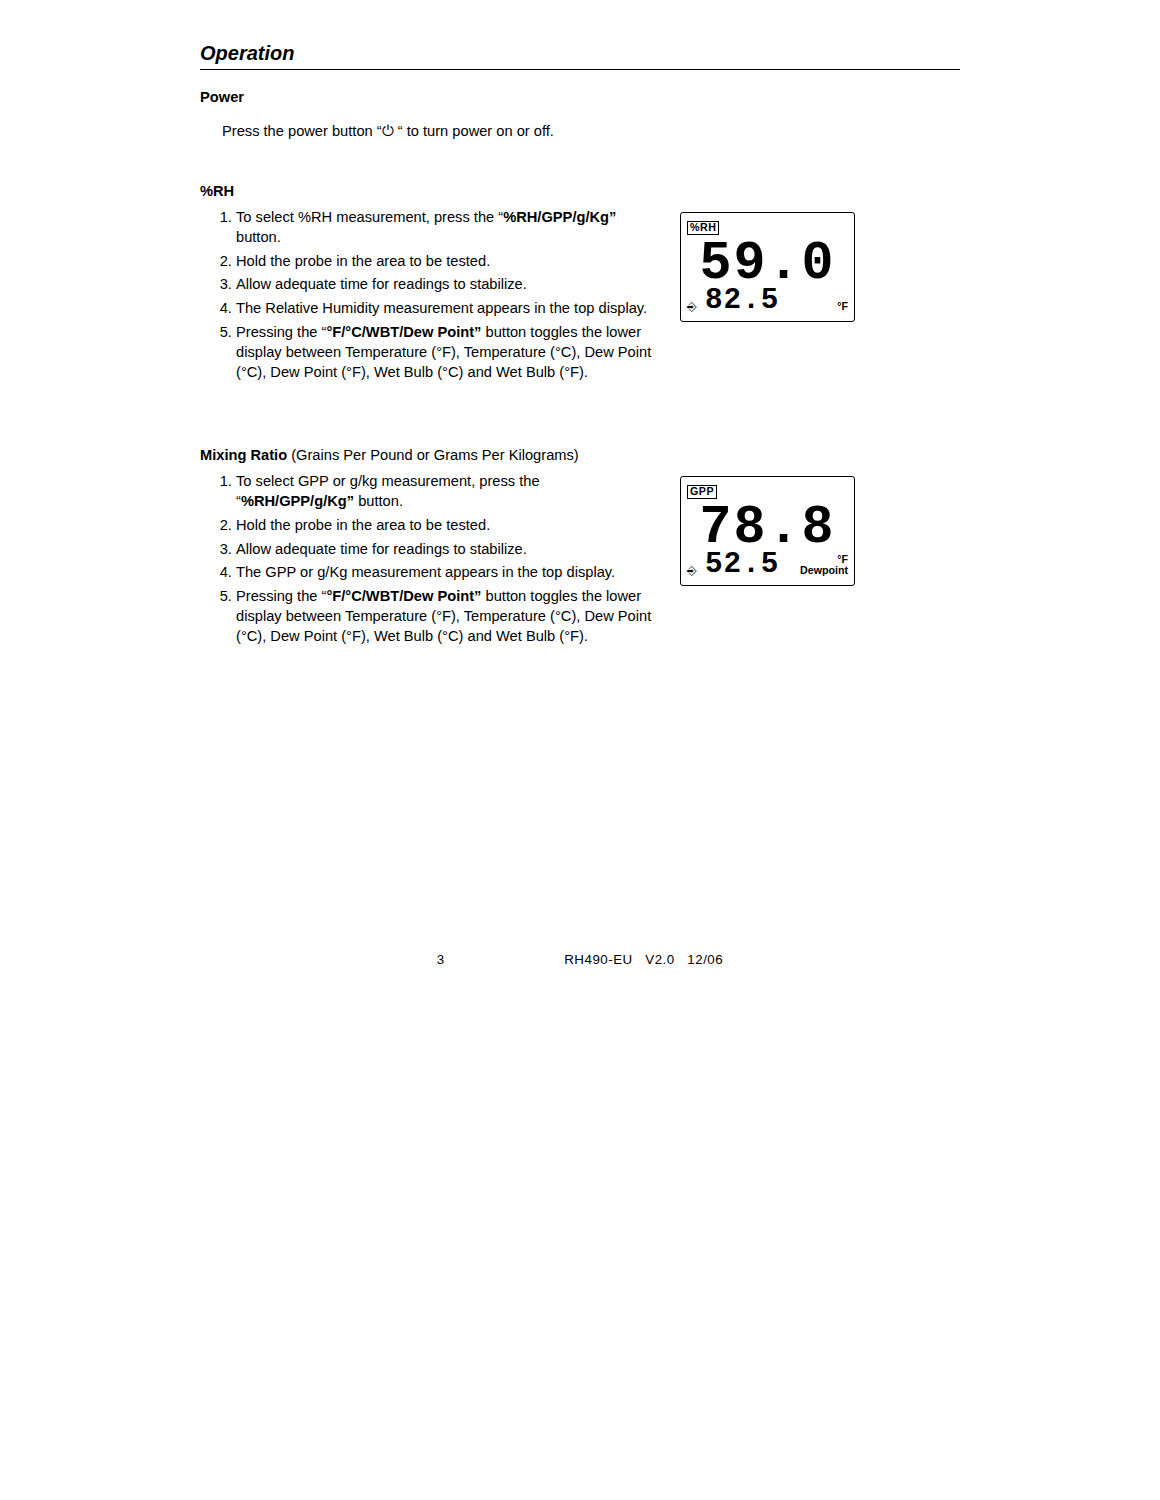Operation
Power
Press the power button “⏻ “ to turn power on or off.
%RH
To select %RH measurement, press the “%RH/GPP/g/Kg” button.
Hold the probe in the area to be tested.
Allow adequate time for readings to stabilize.
The Relative Humidity measurement appears in the top display.
Pressing the “°F/°C/WBT/Dew Point” button toggles the lower display between Temperature (°F), Temperature (°C), Dew Point (°C), Dew Point (°F), Wet Bulb (°C) and Wet Bulb (°F).
%RH
59.0
82.5
°F
⎆
Mixing Ratio (Grains Per Pound or Grams Per Kilograms)
To select GPP or g/kg measurement, press the “%RH/GPP/g/Kg” button.
Hold the probe in the area to be tested.
Allow adequate time for readings to stabilize.
The GPP or g/Kg measurement appears in the top display.
Pressing the “°F/°C/WBT/Dew Point” button toggles the lower display between Temperature (°F), Temperature (°C), Dew Point (°C), Dew Point (°F), Wet Bulb (°C) and Wet Bulb (°F).
GPP
78.8
52.5
°F
Dewpoint
⎆
3 RH490-EU V2.0 12/06